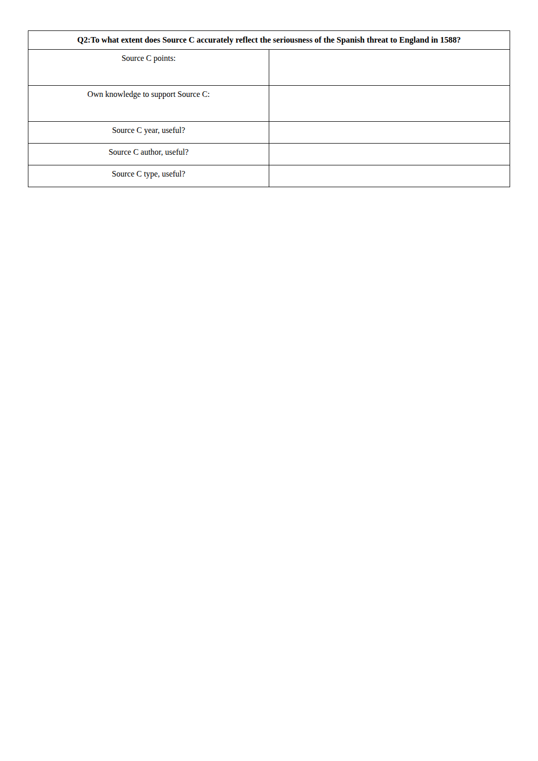| Q2:To what extent does Source C accurately reflect the seriousness of the Spanish threat to England in 1588? |
| --- |
| Source C points: | |
| Own knowledge to support Source C: | |
| Source C year, useful? | |
| Source C author, useful? | |
| Source C type, useful? | |